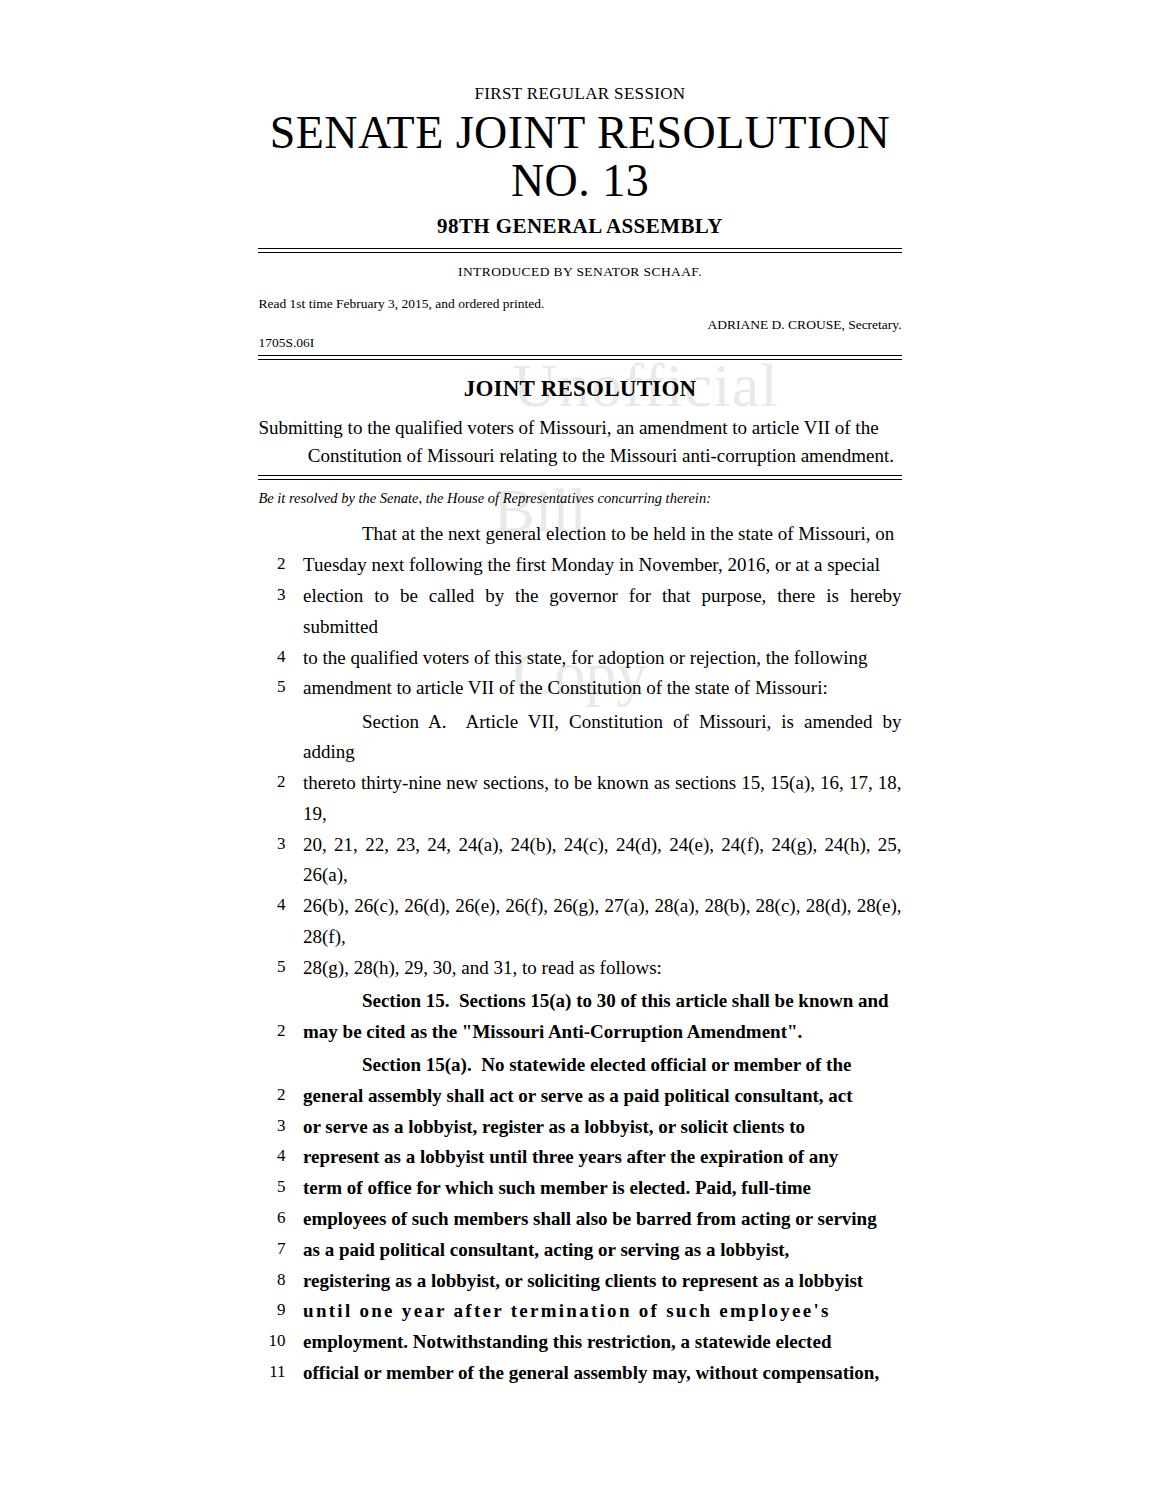Unofficial
Bill
Copy
FIRST REGULAR SESSION
SENATE JOINT RESOLUTION NO. 13
98TH GENERAL ASSEMBLY
INTRODUCED BY SENATOR SCHAAF.
Read 1st time February 3, 2015, and ordered printed.
ADRIANE D. CROUSE, Secretary. 1705S.06I
JOINT RESOLUTION
Submitting to the qualified voters of Missouri, an amendment to article VII of the Constitution of Missouri relating to the Missouri anti-corruption amendment.
Be it resolved by the Senate, the House of Representatives concurring therein:
That at the next general election to be held in the state of Missouri, on
2 Tuesday next following the first Monday in November, 2016, or at a special
3election to be called by the governor for that purpose, there is hereby submitted
4to the qualified voters of this state, for adoption or rejection, the following
5amendment to article VII of the Constitution of the state of Missouri:
Section A. Article VII, Constitution of Missouri, is amended by adding
2thereto thirty-nine new sections, to be known as sections 15, 15(a), 16, 17, 18, 19,
320, 21, 22, 23, 24, 24(a), 24(b), 24(c), 24(d), 24(e), 24(f), 24(g), 24(h), 25, 26(a),
426(b), 26(c), 26(d), 26(e), 26(f), 26(g), 27(a), 28(a), 28(b), 28(c), 28(d), 28(e), 28(f),
528(g), 28(h), 29, 30, and 31, to read as follows:
Section 15. Sections 15(a) to 30 of this article shall be known and
2 may be cited as the "Missouri Anti-Corruption Amendment".
Section 15(a). No statewide elected official or member of the
2 general assembly shall act or serve as a paid political consultant, act
3 or serve as a lobbyist, register as a lobbyist, or solicit clients to
4 represent as a lobbyist until three years after the expiration of any
5 term of office for which such member is elected. Paid, full-time
6 employees of such members shall also be barred from acting or serving
7 as a paid political consultant, acting or serving as a lobbyist,
8 registering as a lobbyist, or soliciting clients to represent as a lobbyist
9 until one year after termination of such employee's
10 employment. Notwithstanding this restriction, a statewide elected
11 official or member of the general assembly may, without compensation,